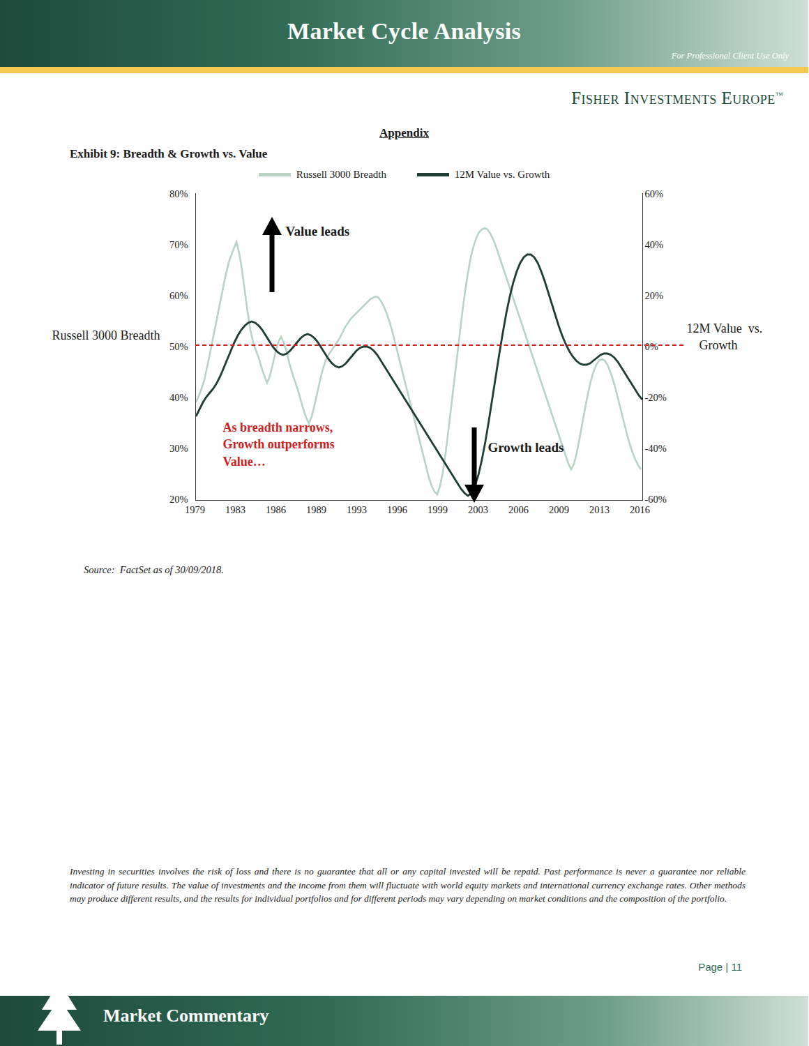Market Cycle Analysis
For Professional Client Use Only
Fisher Investments Europe™
Appendix
Exhibit 9: Breadth & Growth vs. Value
Russell 3000 Breadth 12M Value vs. Growth
Russell 3000 Breadth
12M Value vs.
Growth
80%
70%
60%
50%
40%
30%
20%
60%
40%
20%
0%
-20%
-40%
-60%
Value leads
Growth leads
As breadth narrows,
Growth outperforms
Value…
1979
1983
1986
1989
1993
1996
1999
2003
2006
2009
2013
2016
Source: FactSet as of 30/09/2018.
Investing in securities involves the risk of loss and there is no guarantee that all or any capital invested will be repaid. Past performance is never a guarantee nor reliable indicator of future results. The value of investments and the income from them will fluctuate with world equity markets and international currency exchange rates. Other methods may produce different results, and the results for individual portfolios and for different periods may vary depending on market conditions and the composition of the portfolio.
Page | 11
Market Commentary